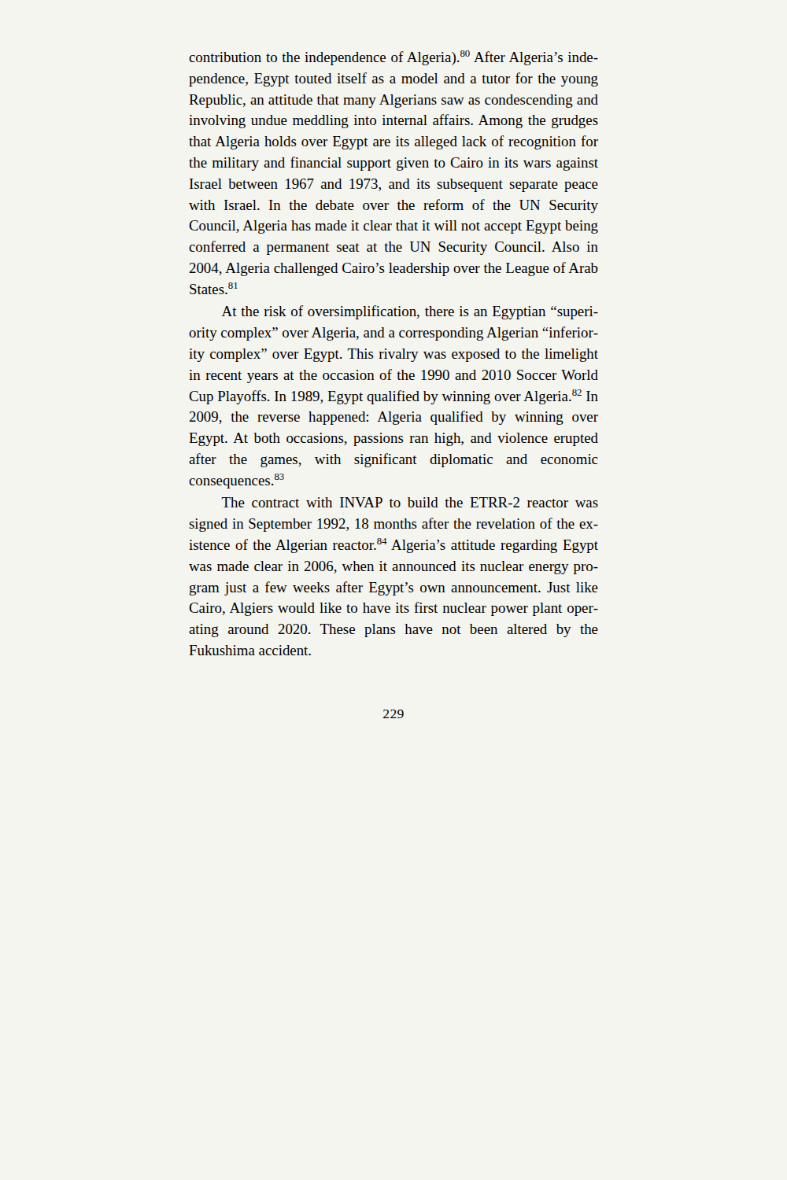contribution to the independence of Algeria).80 After Algeria’s independence, Egypt touted itself as a model and a tutor for the young Republic, an attitude that many Algerians saw as condescending and involving undue meddling into internal affairs. Among the grudges that Algeria holds over Egypt are its alleged lack of recognition for the military and financial support given to Cairo in its wars against Israel between 1967 and 1973, and its subsequent separate peace with Israel. In the debate over the reform of the UN Security Council, Algeria has made it clear that it will not accept Egypt being conferred a permanent seat at the UN Security Council. Also in 2004, Algeria challenged Cairo’s leadership over the League of Arab States.81
At the risk of oversimplification, there is an Egyptian “superiority complex” over Algeria, and a corresponding Algerian “inferiority complex” over Egypt. This rivalry was exposed to the limelight in recent years at the occasion of the 1990 and 2010 Soccer World Cup Playoffs. In 1989, Egypt qualified by winning over Algeria.82 In 2009, the reverse happened: Algeria qualified by winning over Egypt. At both occasions, passions ran high, and violence erupted after the games, with significant diplomatic and economic consequences.83
The contract with INVAP to build the ETRR-2 reactor was signed in September 1992, 18 months after the revelation of the existence of the Algerian reactor.84 Algeria’s attitude regarding Egypt was made clear in 2006, when it announced its nuclear energy program just a few weeks after Egypt’s own announcement. Just like Cairo, Algiers would like to have its first nuclear power plant operating around 2020. These plans have not been altered by the Fukushima accident.
229